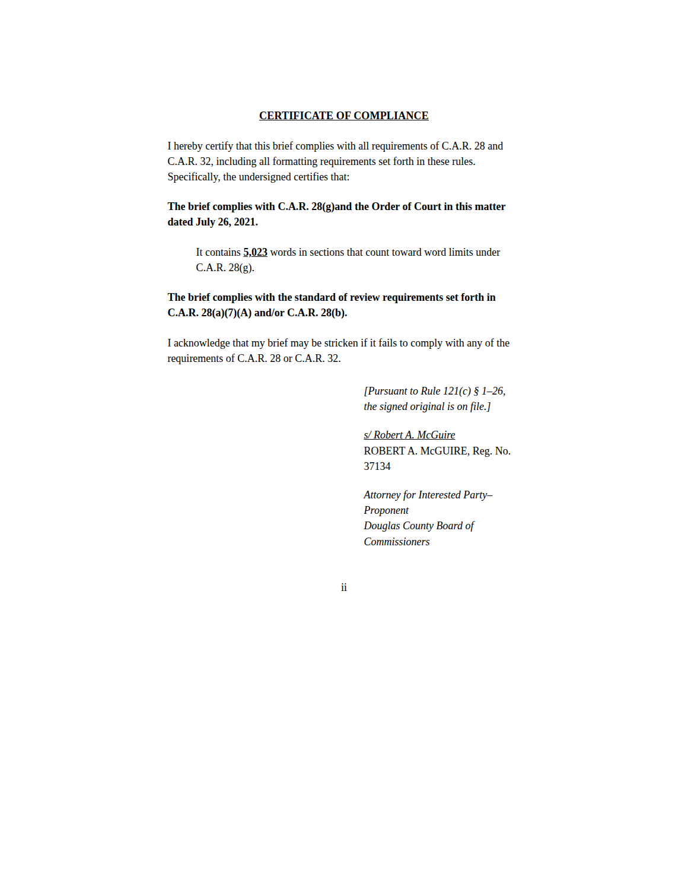CERTIFICATE OF COMPLIANCE
I hereby certify that this brief complies with all requirements of C.A.R. 28 and C.A.R. 32, including all formatting requirements set forth in these rules. Specifically, the undersigned certifies that:
The brief complies with C.A.R. 28(g)and the Order of Court in this matter dated July 26, 2021.
It contains 5,023 words in sections that count toward word limits under C.A.R. 28(g).
The brief complies with the standard of review requirements set forth in C.A.R. 28(a)(7)(A) and/or C.A.R. 28(b).
I acknowledge that my brief may be stricken if it fails to comply with any of the requirements of C.A.R. 28 or C.A.R. 32.
[Pursuant to Rule 121(c) § 1–26, the signed original is on file.]
s/ Robert A. McGuire
ROBERT A. McGUIRE, Reg. No. 37134
Attorney for Interested Party–Proponent
Douglas County Board of Commissioners
ii